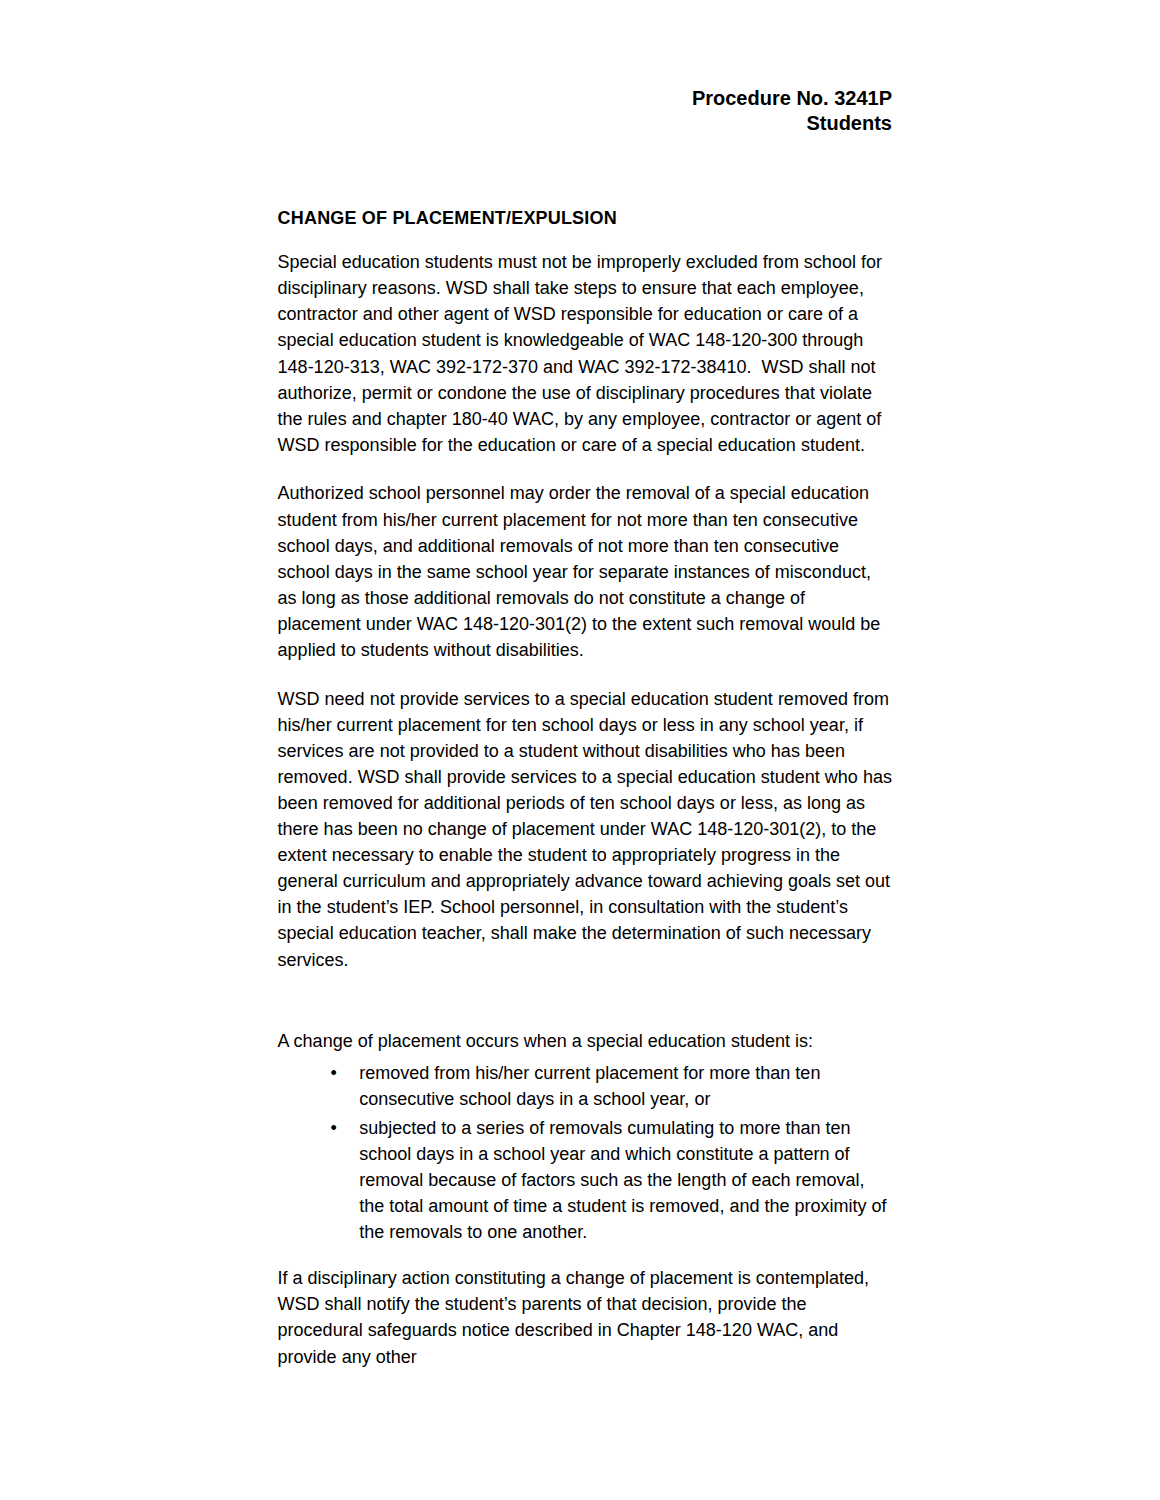Procedure No. 3241P
Students
CHANGE OF PLACEMENT/EXPULSION
Special education students must not be improperly excluded from school for disciplinary reasons. WSD shall take steps to ensure that each employee, contractor and other agent of WSD responsible for education or care of a special education student is knowledgeable of WAC 148-120-300 through 148-120-313, WAC 392-172-370 and WAC 392-172-38410. WSD shall not authorize, permit or condone the use of disciplinary procedures that violate the rules and chapter 180-40 WAC, by any employee, contractor or agent of WSD responsible for the education or care of a special education student.
Authorized school personnel may order the removal of a special education student from his/her current placement for not more than ten consecutive school days, and additional removals of not more than ten consecutive school days in the same school year for separate instances of misconduct, as long as those additional removals do not constitute a change of placement under WAC 148-120-301(2) to the extent such removal would be applied to students without disabilities.
WSD need not provide services to a special education student removed from his/her current placement for ten school days or less in any school year, if services are not provided to a student without disabilities who has been removed. WSD shall provide services to a special education student who has been removed for additional periods of ten school days or less, as long as there has been no change of placement under WAC 148-120-301(2), to the extent necessary to enable the student to appropriately progress in the general curriculum and appropriately advance toward achieving goals set out in the student’s IEP. School personnel, in consultation with the student’s special education teacher, shall make the determination of such necessary services.
A change of placement occurs when a special education student is:
removed from his/her current placement for more than ten consecutive school days in a school year, or
subjected to a series of removals cumulating to more than ten school days in a school year and which constitute a pattern of removal because of factors such as the length of each removal, the total amount of time a student is removed, and the proximity of the removals to one another.
If a disciplinary action constituting a change of placement is contemplated, WSD shall notify the student’s parents of that decision, provide the procedural safeguards notice described in Chapter 148-120 WAC, and provide any other